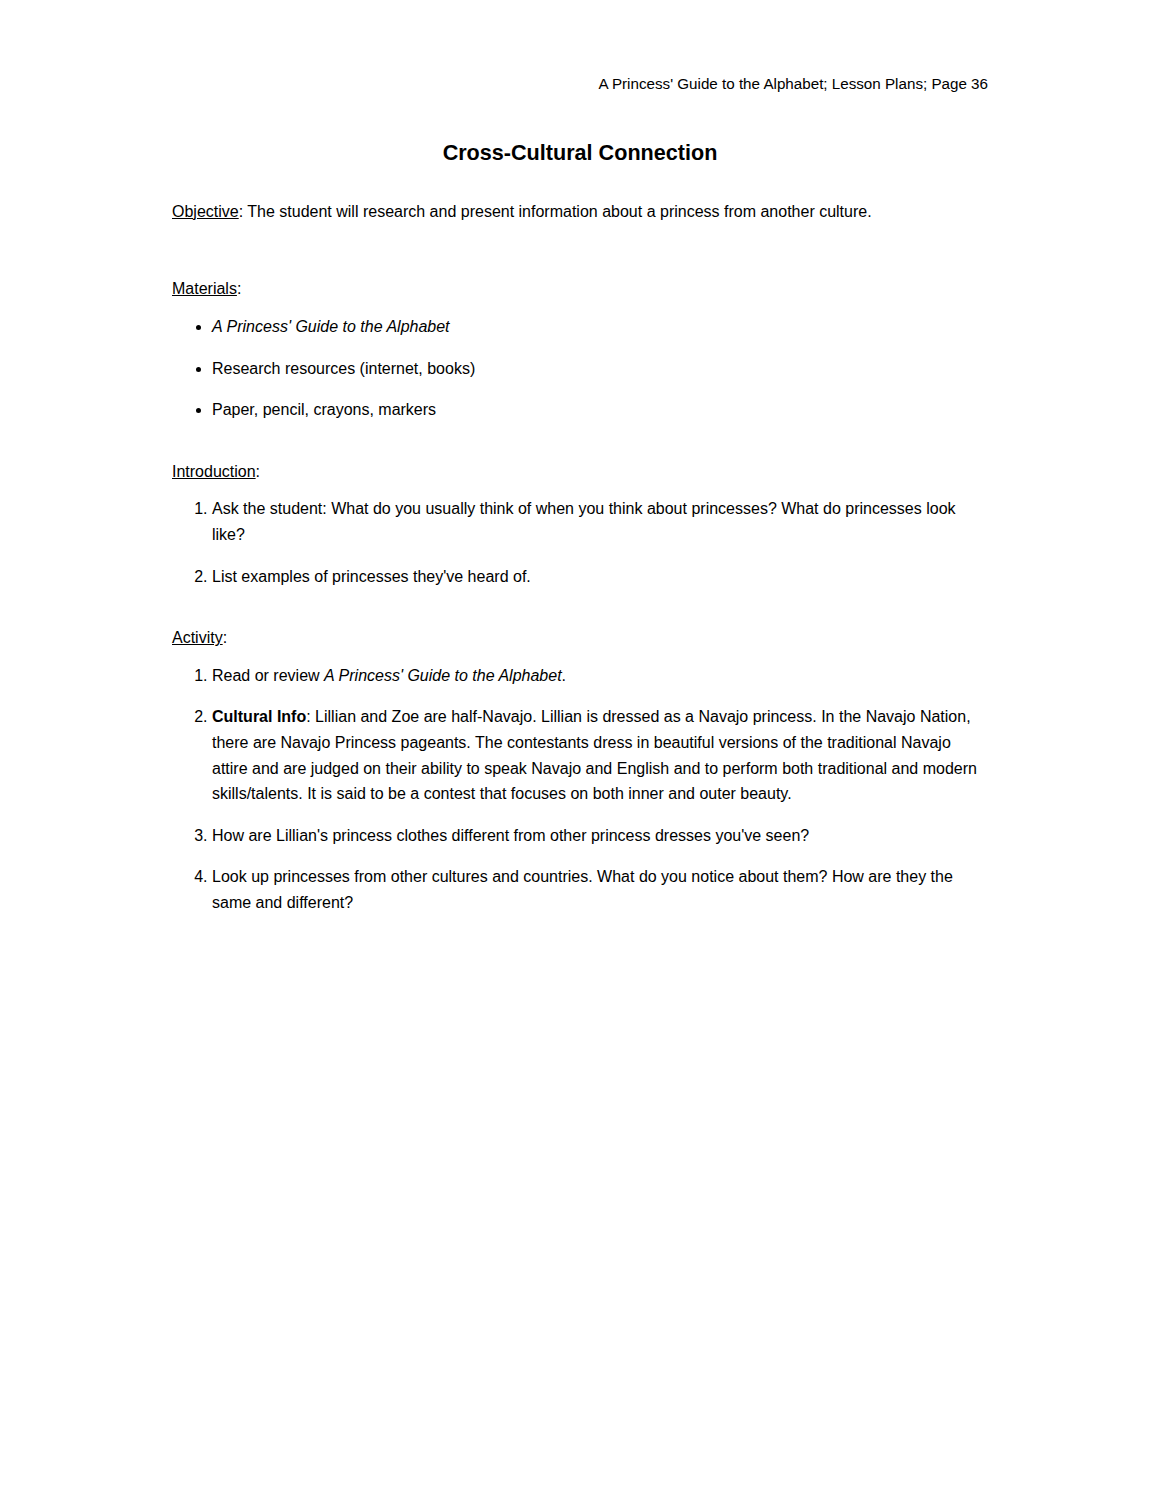A Princess' Guide to the Alphabet; Lesson Plans; Page 36
Cross-Cultural Connection
Objective
: The student will research and present information about a princess from another culture.
Materials
:
A Princess' Guide to the Alphabet
Research resources (internet, books)
Paper, pencil, crayons, markers
Introduction
:
Ask the student: What do you usually think of when you think about princesses? What do princesses look like?
List examples of princesses they've heard of.
Activity
:
Read or review A Princess' Guide to the Alphabet.
Cultural Info: Lillian and Zoe are half-Navajo. Lillian is dressed as a Navajo princess. In the Navajo Nation, there are Navajo Princess pageants. The contestants dress in beautiful versions of the traditional Navajo attire and are judged on their ability to speak Navajo and English and to perform both traditional and modern skills/talents. It is said to be a contest that focuses on both inner and outer beauty.
How are Lillian's princess clothes different from other princess dresses you've seen?
Look up princesses from other cultures and countries. What do you notice about them? How are they the same and different?